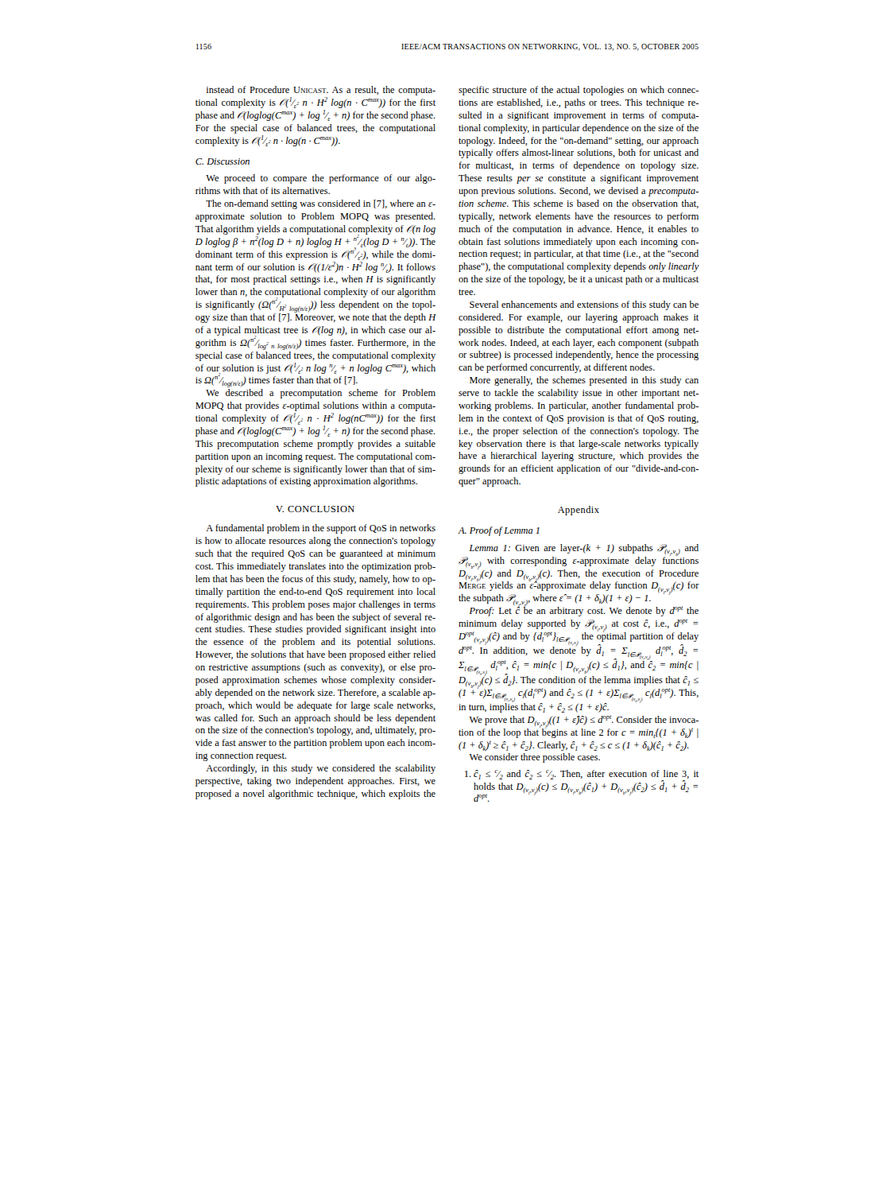1156 IEEE/ACM Transactions on Networking, Vol. 13, No. 5, October 2005
instead of Procedure Unicast. As a result, the computational complexity is 𝒪(1⁄ε2 n · H2 log(n · Cmax)) for the first phase and 𝒪(loglog(Cmax) + log 1⁄ε + n) for the second phase. For the special case of balanced trees, the computational complexity is 𝒪(1⁄ε2 n · log(n · Cmax)).
C. Discussion
We proceed to compare the performance of our algorithms with that of its alternatives.
The on-demand setting was considered in [7], where an ε-approximate solution to Problem MOPQ was presented. That algorithm yields a computational complexity of 𝒪(n log D loglog β + n2(log D + n) loglog H + n2⁄ε(log D + n⁄ε)). The dominant term of this expression is 𝒪(n3⁄ε2), while the dominant term of our solution is 𝒪((1/ε2)n · H2 log n⁄ε). It follows that, for most practical settings i.e., when H is significantly lower than n, the computational complexity of our algorithm is significantly (Ω(n2⁄H2 log(n/ε))) less dependent on the topology size than that of [7]. Moreover, we note that the depth H of a typical multicast tree is 𝒪(log n), in which case our algorithm is Ω(n2⁄log2 n log(n/ε)) times faster. Furthermore, in the special case of balanced trees, the computational complexity of our solution is just 𝒪(1⁄ε2 n log n⁄ε + n loglog Cmax), which is Ω(n2⁄log(n/ε)) times faster than that of [7].
We described a precomputation scheme for Problem MOPQ that provides ε-optimal solutions within a computational complexity of 𝒪(1⁄ε2 n · H2 log(nCmax)) for the first phase and 𝒪(loglog(Cmax) + log 1⁄ε + n) for the second phase. This precomputation scheme promptly provides a suitable partition upon an incoming request. The computational complexity of our scheme is significantly lower than that of simplistic adaptations of existing approximation algorithms.
V. Conclusion
A fundamental problem in the support of QoS in networks is how to allocate resources along the connection's topology such that the required QoS can be guaranteed at minimum cost. This immediately translates into the optimization problem that has been the focus of this study, namely, how to optimally partition the end-to-end QoS requirement into local requirements. This problem poses major challenges in terms of algorithmic design and has been the subject of several recent studies. These studies provided significant insight into the essence of the problem and its potential solutions. However, the solutions that have been proposed either relied on restrictive assumptions (such as convexity), or else proposed approximation schemes whose complexity considerably depended on the network size. Therefore, a scalable approach, which would be adequate for large scale networks, was called for. Such an approach should be less dependent on the size of the connection's topology, and, ultimately, provide a fast answer to the partition problem upon each incoming connection request.
Accordingly, in this study we considered the scalability perspective, taking two independent approaches. First, we proposed a novel algorithmic technique, which exploits the specific structure of the actual topologies on which connections are established, i.e., paths or trees. This technique resulted in a significant improvement in terms of computational complexity, in particular dependence on the size of the topology. Indeed, for the "on-demand" setting, our approach typically offers almost-linear solutions, both for unicast and for multicast, in terms of dependence on topology size. These results per se constitute a significant improvement upon previous solutions. Second, we devised a precomputation scheme. This scheme is based on the observation that, typically, network elements have the resources to perform much of the computation in advance. Hence, it enables to obtain fast solutions immediately upon each incoming connection request; in particular, at that time (i.e., at the "second phase"), the computational complexity depends only linearly on the size of the topology, be it a unicast path or a multicast tree.
Several enhancements and extensions of this study can be considered. For example, our layering approach makes it possible to distribute the computational effort among network nodes. Indeed, at each layer, each component (subpath or subtree) is processed independently, hence the processing can be performed concurrently, at different nodes.
More generally, the schemes presented in this study can serve to tackle the scalability issue in other important networking problems. In particular, another fundamental problem in the context of QoS provision is that of QoS routing, i.e., the proper selection of the connection's topology. The key observation there is that large-scale networks typically have a hierarchical layering structure, which provides the grounds for an efficient application of our "divide-and-conquer" approach.
Appendix
A. Proof of Lemma 1
Lemma 1: Given are layer-(k + 1) subpaths 𝒫(vi,vb) and 𝒫(vb,vj) with corresponding ε-approximate delay functions D(vi,vb)(c) and D(vb,vj)(c). Then, the execution of Procedure Merge yields an ε̂-approximate delay function D(vi,vj)(c) for the subpath 𝒫(vi,vj), where ε̂ = (1 + δk)(1 + ε) − 1.
Proof: Let ĉ be an arbitrary cost. We denote by dopt the minimum delay supported by 𝒫(vi,vj) at cost ĉ, i.e., dopt = Dopt(vi,vj)(ĉ) and by {dlopt}l∈𝒫(vi,vj) the optimal partition of delay dopt. In addition, we denote by d̂1 = Σl∈𝒫(vi,vb) dlopt, d̂2 = Σl∈𝒫(vb,vj) dlopt, ĉ1 = min{c | D(vi,vb)(c) ≤ d̂1}, and ĉ2 = min{c | D(vb,vj)(c) ≤ d̂2}. The condition of the lemma implies that ĉ1 ≤ (1 + ε)Σl∈𝒫(vi,vb) cl(dlopt) and ĉ2 ≤ (1 + ε)Σl∈𝒫(vb,vj) cl(dlopt). This, in turn, implies that ĉ1 + ĉ2 ≤ (1 + ε)ĉ.
We prove that D(vi,vj)((1 + ε̂)ĉ) ≤ dopt. Consider the invocation of the loop that begins at line 2 for c = mint{(1 + δk)t | (1 + δk)t ≥ ĉ1 + ĉ2}. Clearly, ĉ1 + ĉ2 ≤ c ≤ (1 + δk)(ĉ1 + ĉ2).
We consider three possible cases.
ĉ1 ≤ c⁄2 and ĉ2 ≤ c⁄2. Then, after execution of line 3, it holds that D(vi,vj)(c) ≤ D(vi,vb)(ĉ1) + D(vb,vj)(ĉ2) ≤ d̂1 + d̂2 = dopt.